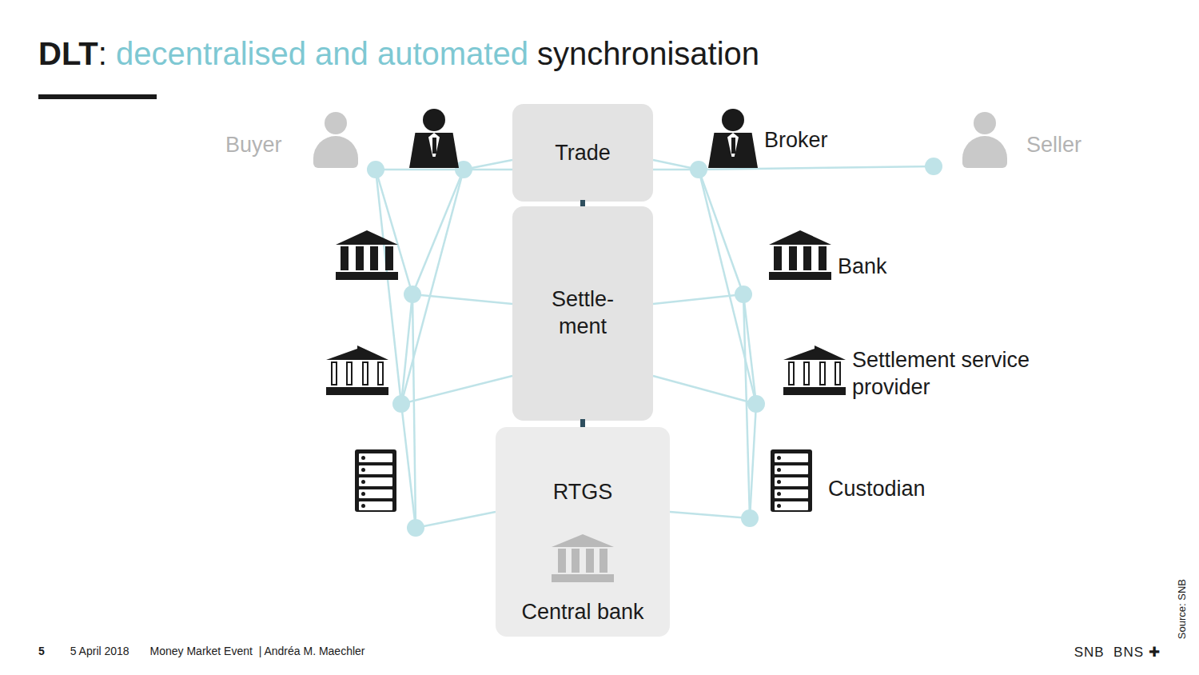DLT: decentralised and automated synchronisation
Trade
Settle-
ment
RTGS
Central bank
Buyer
Broker
Seller
Bank
Settlement service
provider
Custodian
5 5 April 2018 Money Market Event | Andréa M. Maechler
SNB BNS✚
Source: SNB